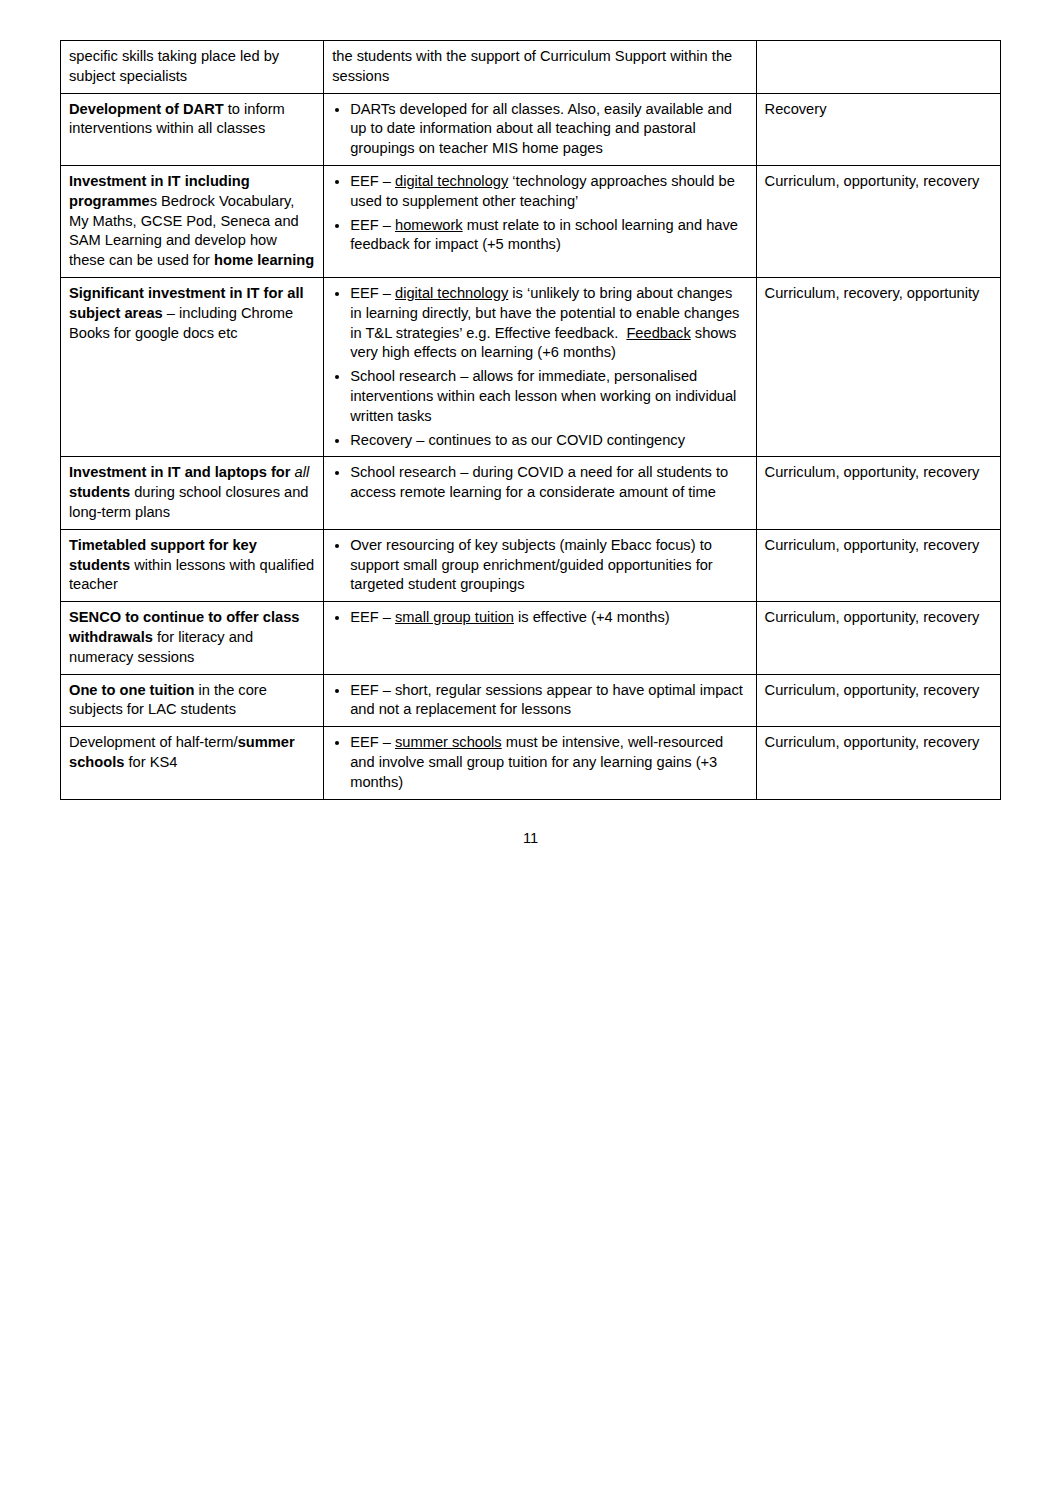| specific skills taking place led by subject specialists | the students with the support of Curriculum Support within the sessions | |
| Development of DART to inform interventions within all classes | DARTs developed for all classes. Also, easily available and up to date information about all teaching and pastoral groupings on teacher MIS home pages | Recovery |
| Investment in IT including programme s Bedrock Vocabulary, My Maths, GCSE Pod, Seneca and SAM Learning and develop how these can be used for home learning | EEF – digital technology ‘technology approaches should be used to supplement other teaching’ EEF – homework must relate to in school learning and have feedback for impact (+5 months) | Curriculum, opportunity, recovery |
| Significant investment in IT for all subject areas – including Chrome Books for google docs etc | EEF – digital technology is ‘unlikely to bring about changes in learning directly, but have the potential to enable changes in T&L strategies’ e.g. Effective feedback. Feedback shows very high effects on learning (+6 months) School research – allows for immediate, personalised interventions within each lesson when working on individual written tasks Recovery – continues to as our COVID contingency | Curriculum, recovery, opportunity |
| Investment in IT and laptops for all students during school closures and long-term plans | School research – during COVID a need for all students to access remote learning for a considerate amount of time | Curriculum, opportunity, recovery |
| Timetabled support for key students within lessons with qualified teacher | Over resourcing of key subjects (mainly Ebacc focus) to support small group enrichment/guided opportunities for targeted student groupings | Curriculum, opportunity, recovery |
| SENCO to continue to offer class withdrawals for literacy and numeracy sessions | EEF – small group tuition is effective (+4 months) | Curriculum, opportunity, recovery |
| One to one tuition in the core subjects for LAC students | EEF – short, regular sessions appear to have optimal impact and not a replacement for lessons | Curriculum, opportunity, recovery |
| Development of half-term/ summer schools for KS4 | EEF – summer schools must be intensive, well-resourced and involve small group tuition for any learning gains (+3 months) | Curriculum, opportunity, recovery |
11